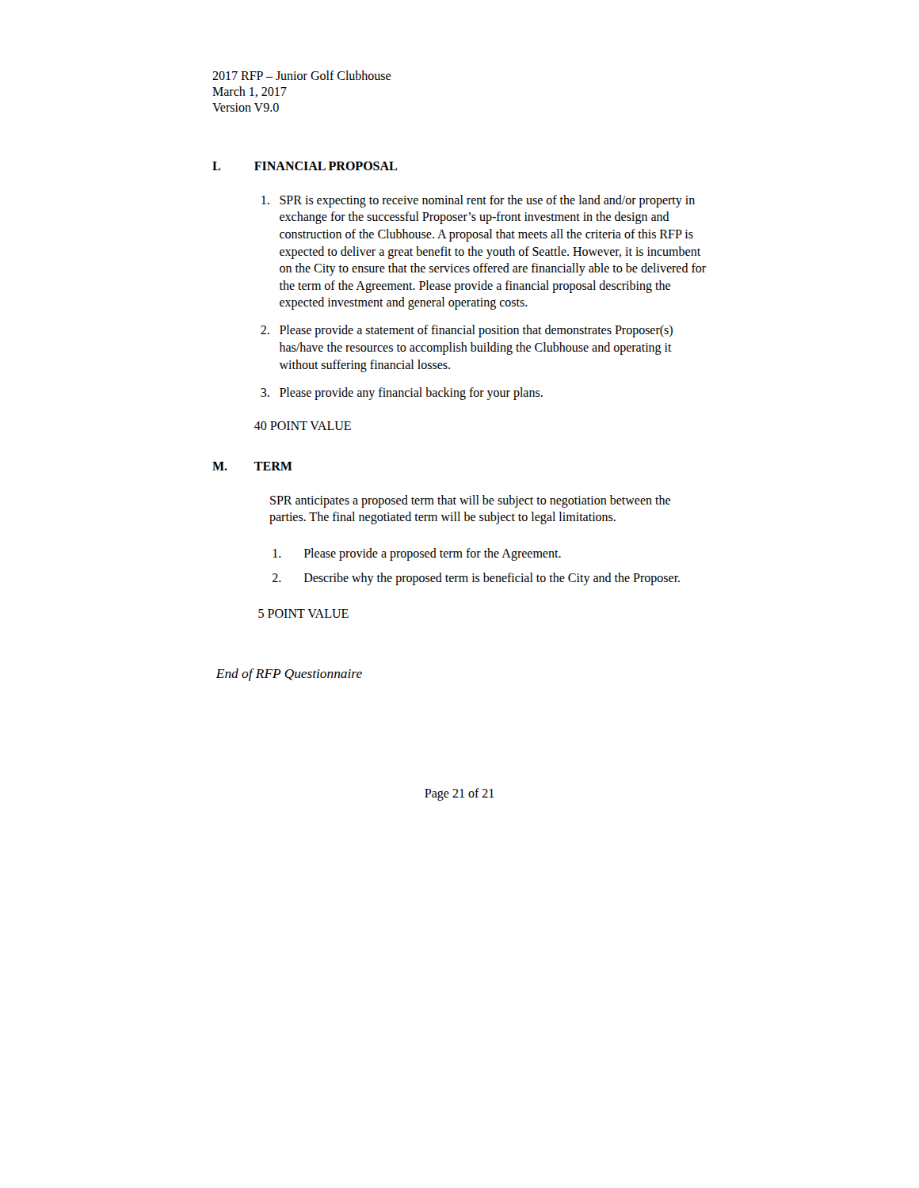2017 RFP – Junior Golf Clubhouse
March 1, 2017
Version V9.0
LFINANCIAL PROPOSAL
SPR is expecting to receive nominal rent for the use of the land and/or property in exchange for the successful Proposer’s up-front investment in the design and construction of the Clubhouse. A proposal that meets all the criteria of this RFP is expected to deliver a great benefit to the youth of Seattle. However, it is incumbent on the City to ensure that the services offered are financially able to be delivered for the term of the Agreement. Please provide a financial proposal describing the expected investment and general operating costs.
Please provide a statement of financial position that demonstrates Proposer(s) has/have the resources to accomplish building the Clubhouse and operating it without suffering financial losses.
Please provide any financial backing for your plans.
40 POINT VALUE
M. TERM
SPR anticipates a proposed term that will be subject to negotiation between the parties. The final negotiated term will be subject to legal limitations.
Please provide a proposed term for the Agreement.
Describe why the proposed term is beneficial to the City and the Proposer.
5 POINT VALUE
End of RFP Questionnaire
Page 21 of 21